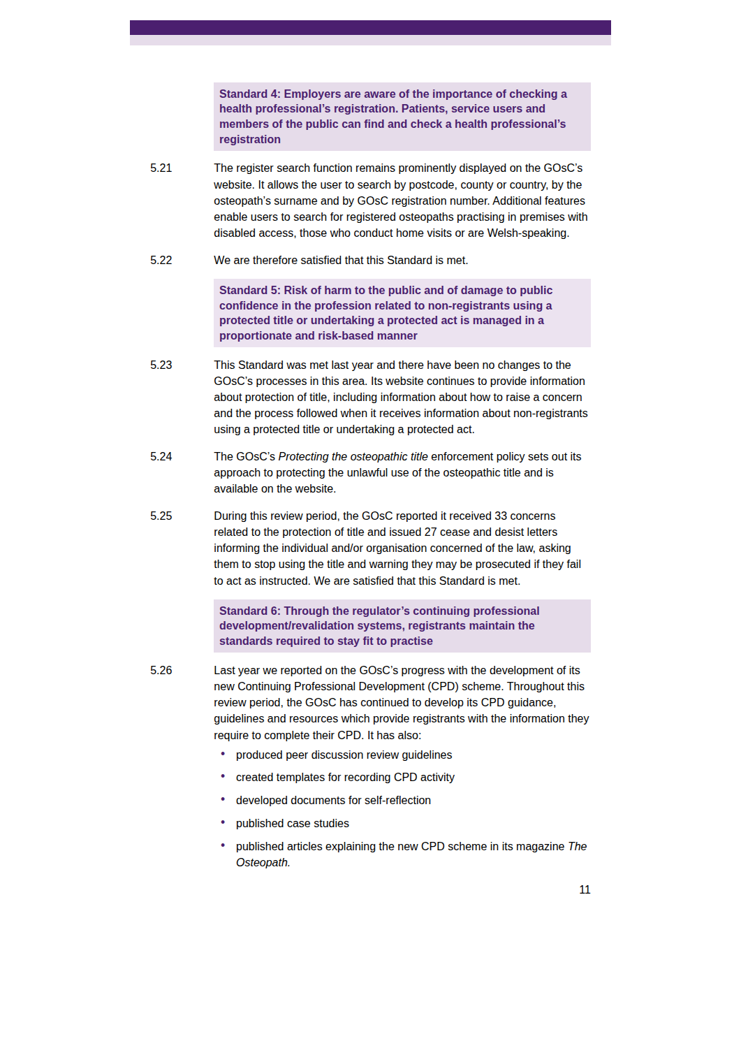Standard 4: Employers are aware of the importance of checking a health professional’s registration. Patients, service users and members of the public can find and check a health professional’s registration
5.21
The register search function remains prominently displayed on the GOsC’s website. It allows the user to search by postcode, county or country, by the osteopath’s surname and by GOsC registration number. Additional features enable users to search for registered osteopaths practising in premises with disabled access, those who conduct home visits or are Welsh-speaking.
5.22
We are therefore satisfied that this Standard is met.
Standard 5: Risk of harm to the public and of damage to public confidence in the profession related to non-registrants using a protected title or undertaking a protected act is managed in a proportionate and risk-based manner
5.23
This Standard was met last year and there have been no changes to the GOsC’s processes in this area. Its website continues to provide information about protection of title, including information about how to raise a concern and the process followed when it receives information about non-registrants using a protected title or undertaking a protected act.
5.24
The GOsC’s Protecting the osteopathic title enforcement policy sets out its approach to protecting the unlawful use of the osteopathic title and is available on the website.
5.25
During this review period, the GOsC reported it received 33 concerns related to the protection of title and issued 27 cease and desist letters informing the individual and/or organisation concerned of the law, asking them to stop using the title and warning they may be prosecuted if they fail to act as instructed. We are satisfied that this Standard is met.
Standard 6: Through the regulator’s continuing professional development/revalidation systems, registrants maintain the standards required to stay fit to practise
5.26
Last year we reported on the GOsC’s progress with the development of its new Continuing Professional Development (CPD) scheme. Throughout this review period, the GOsC has continued to develop its CPD guidance, guidelines and resources which provide registrants with the information they require to complete their CPD. It has also:
produced peer discussion review guidelines
created templates for recording CPD activity
developed documents for self-reflection
published case studies
published articles explaining the new CPD scheme in its magazine The Osteopath.
11